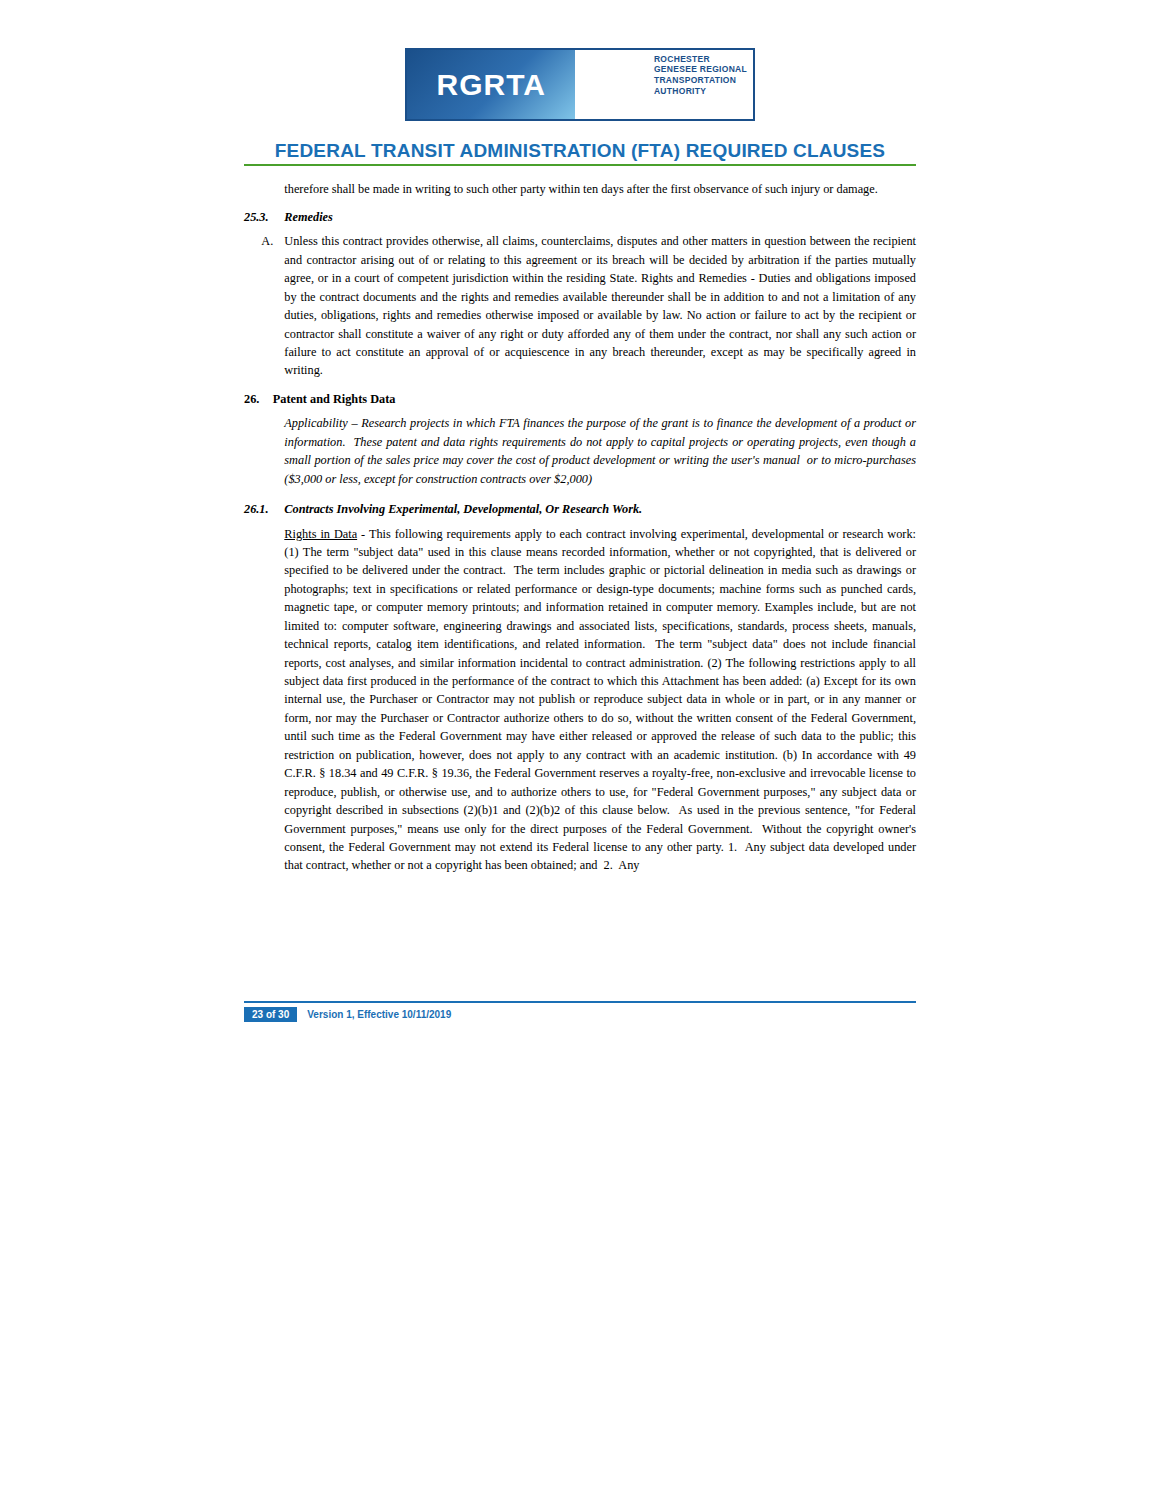RGRTA
ROCHESTER
GENESEE REGIONAL
TRANSPORTATION
AUTHORITY
FEDERAL TRANSIT ADMINISTRATION (FTA) REQUIRED CLAUSES
therefore shall be made in writing to such other party within ten days after the first observance of such injury or damage.
25.3. Remedies
A.
Unless this contract provides otherwise, all claims, counterclaims, disputes and other matters in question between the recipient and contractor arising out of or relating to this agreement or its breach will be decided by arbitration if the parties mutually agree, or in a court of competent jurisdiction within the residing State. Rights and Remedies - Duties and obligations imposed by the contract documents and the rights and remedies available thereunder shall be in addition to and not a limitation of any duties, obligations, rights and remedies otherwise imposed or available by law. No action or failure to act by the recipient or contractor shall constitute a waiver of any right or duty afforded any of them under the contract, nor shall any such action or failure to act constitute an approval of or acquiescence in any breach thereunder, except as may be specifically agreed in writing.
26. Patent and Rights Data
Applicability – Research projects in which FTA finances the purpose of the grant is to finance the development of a product or information. These patent and data rights requirements do not apply to capital projects or operating projects, even though a small portion of the sales price may cover the cost of product development or writing the user's manual or to micro-purchases ($3,000 or less, except for construction contracts over $2,000)
26.1. Contracts Involving Experimental, Developmental, Or Research Work.
Rights in Data - This following requirements apply to each contract involving experimental, developmental or research work: (1) The term "subject data" used in this clause means recorded information, whether or not copyrighted, that is delivered or specified to be delivered under the contract. The term includes graphic or pictorial delineation in media such as drawings or photographs; text in specifications or related performance or design-type documents; machine forms such as punched cards, magnetic tape, or computer memory printouts; and information retained in computer memory. Examples include, but are not limited to: computer software, engineering drawings and associated lists, specifications, standards, process sheets, manuals, technical reports, catalog item identifications, and related information. The term "subject data" does not include financial reports, cost analyses, and similar information incidental to contract administration. (2) The following restrictions apply to all subject data first produced in the performance of the contract to which this Attachment has been added: (a) Except for its own internal use, the Purchaser or Contractor may not publish or reproduce subject data in whole or in part, or in any manner or form, nor may the Purchaser or Contractor authorize others to do so, without the written consent of the Federal Government, until such time as the Federal Government may have either released or approved the release of such data to the public; this restriction on publication, however, does not apply to any contract with an academic institution. (b) In accordance with 49 C.F.R. § 18.34 and 49 C.F.R. § 19.36, the Federal Government reserves a royalty-free, non-exclusive and irrevocable license to reproduce, publish, or otherwise use, and to authorize others to use, for "Federal Government purposes," any subject data or copyright described in subsections (2)(b)1 and (2)(b)2 of this clause below. As used in the previous sentence, "for Federal Government purposes," means use only for the direct purposes of the Federal Government. Without the copyright owner's consent, the Federal Government may not extend its Federal license to any other party. 1. Any subject data developed under that contract, whether or not a copyright has been obtained; and 2. Any
23 of 30 Version 1, Effective 10/11/2019